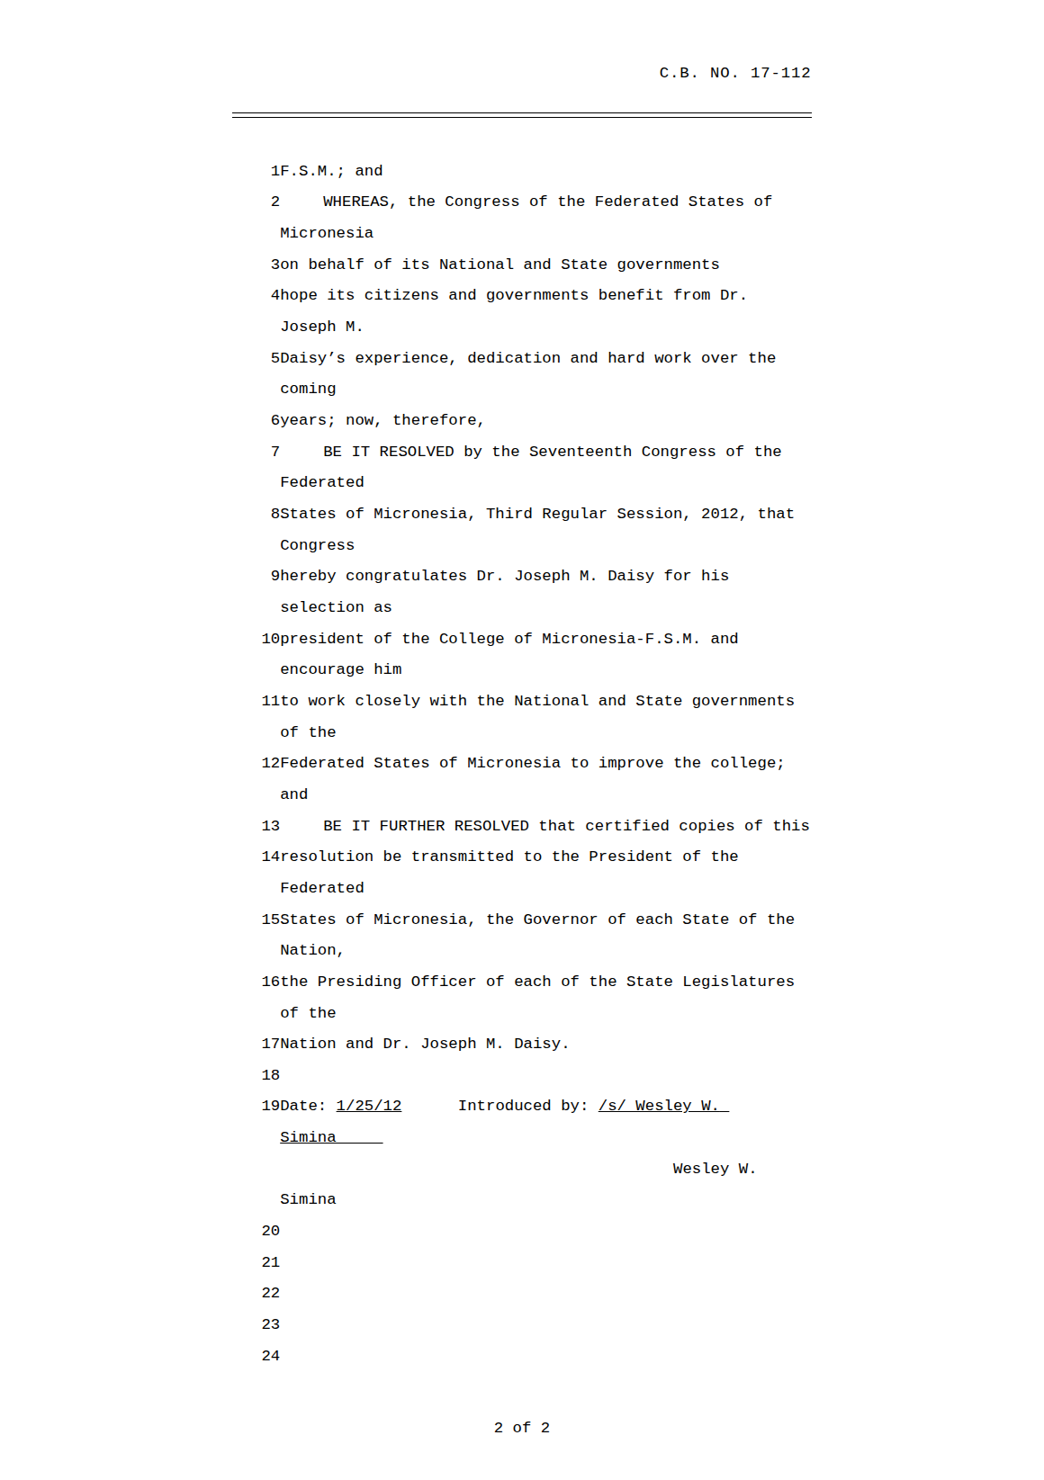C.B. NO. 17-112
| 1 | F.S.M.; and |
| 2 | WHEREAS, the Congress of the Federated States of Micronesia |
| 3 | on behalf of its National and State governments |
| 4 | hope its citizens and governments benefit from Dr. Joseph M. |
| 5 | Daisy’s experience, dedication and hard work over the coming |
| 6 | years; now, therefore, |
| 7 | BE IT RESOLVED by the Seventeenth Congress of the Federated |
| 8 | States of Micronesia, Third Regular Session, 2012, that Congress |
| 9 | hereby congratulates Dr. Joseph M. Daisy for his selection as |
| 10 | president of the College of Micronesia-F.S.M. and encourage him |
| 11 | to work closely with the National and State governments of the |
| 12 | Federated States of Micronesia to improve the college; and |
| 13 | BE IT FURTHER RESOLVED that certified copies of this |
| 14 | resolution be transmitted to the President of the Federated |
| 15 | States of Micronesia, the Governor of each State of the Nation, |
| 16 | the Presiding Officer of each of the State Legislatures of the |
| 17 | Nation and Dr. Joseph M. Daisy. |
| 18 | |
| 19 | Date: 1/25/12 Introduced by: /s/ Wesley W. Simina Wesley W. Simina |
| 20 | |
| 21 | |
| 22 | |
| 23 | |
| 24 | |
2 of 2